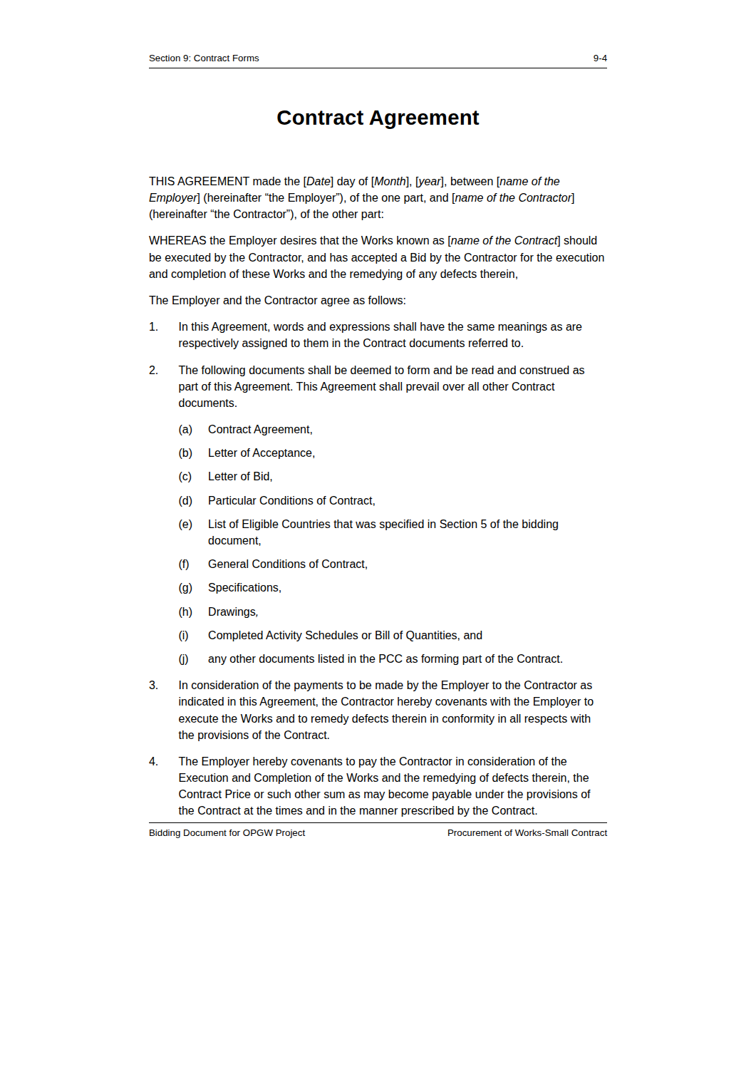Section 9: Contract Forms
9-4
Contract Agreement
THIS AGREEMENT made the [Date] day of [Month], [year], between [name of the Employer] (hereinafter “the Employer”), of the one part, and [name of the Contractor] (hereinafter “the Contractor”), of the other part:
WHEREAS the Employer desires that the Works known as [name of the Contract] should be executed by the Contractor, and has accepted a Bid by the Contractor for the execution and completion of these Works and the remedying of any defects therein,
The Employer and the Contractor agree as follows:
1.
In this Agreement, words and expressions shall have the same meanings as are respectively assigned to them in the Contract documents referred to.
2.
The following documents shall be deemed to form and be read and construed as part of this Agreement. This Agreement shall prevail over all other Contract documents.
(a) Contract Agreement,
(b) Letter of Acceptance,
(c) Letter of Bid,
(d) Particular Conditions of Contract,
(e) List of Eligible Countries that was specified in Section 5 of the bidding document,
(f) General Conditions of Contract,
(g) Specifications,
(h) Drawings,
(i) Completed Activity Schedules or Bill of Quantities, and
(j) any other documents listed in the PCC as forming part of the Contract.
3.
In consideration of the payments to be made by the Employer to the Contractor as indicated in this Agreement, the Contractor hereby covenants with the Employer to execute the Works and to remedy defects therein in conformity in all respects with the provisions of the Contract.
4.
The Employer hereby covenants to pay the Contractor in consideration of the Execution and Completion of the Works and the remedying of defects therein, the Contract Price or such other sum as may become payable under the provisions of the Contract at the times and in the manner prescribed by the Contract.
Bidding Document for OPGW Project
Procurement of Works-Small Contract